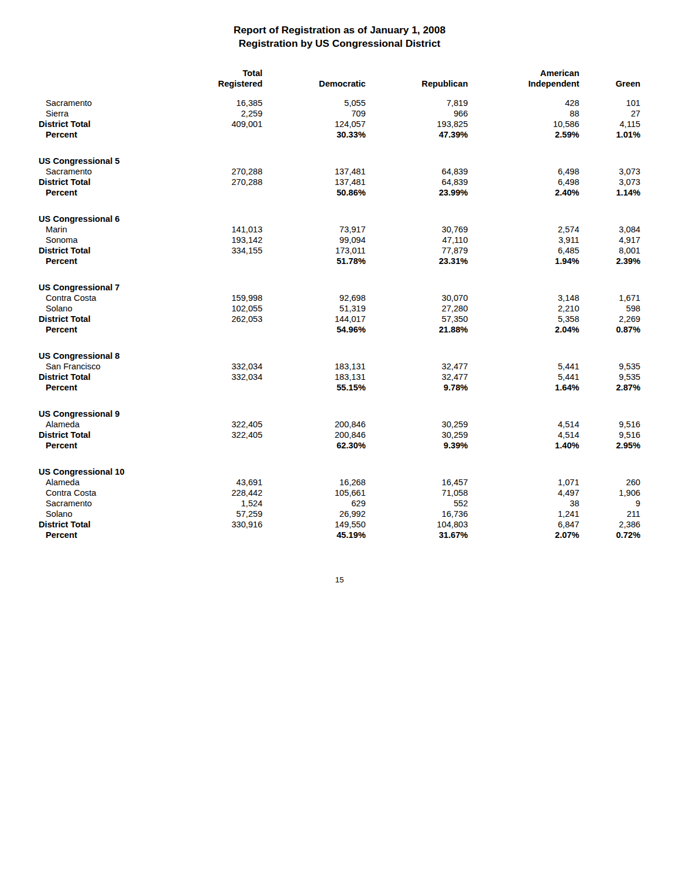Report of Registration as of January 1, 2008 Registration by US Congressional District
| | Total | | | American | |
| --- | --- | --- | --- | --- | --- |
| | Registered | Democratic | Republican | Independent | Green |
| Sacramento | 16,385 | 5,055 | 7,819 | 428 | 101 |
| Sierra | 2,259 | 709 | 966 | 88 | 27 |
| District Total | 409,001 | 124,057 | 193,825 | 10,586 | 4,115 |
| Percent | | 30.33% | 47.39% | 2.59% | 1.01% |
| US Congressional 5 |
| Sacramento | 270,288 | 137,481 | 64,839 | 6,498 | 3,073 |
| District Total | 270,288 | 137,481 | 64,839 | 6,498 | 3,073 |
| Percent | | 50.86% | 23.99% | 2.40% | 1.14% |
| US Congressional 6 |
| Marin | 141,013 | 73,917 | 30,769 | 2,574 | 3,084 |
| Sonoma | 193,142 | 99,094 | 47,110 | 3,911 | 4,917 |
| District Total | 334,155 | 173,011 | 77,879 | 6,485 | 8,001 |
| Percent | | 51.78% | 23.31% | 1.94% | 2.39% |
| US Congressional 7 |
| Contra Costa | 159,998 | 92,698 | 30,070 | 3,148 | 1,671 |
| Solano | 102,055 | 51,319 | 27,280 | 2,210 | 598 |
| District Total | 262,053 | 144,017 | 57,350 | 5,358 | 2,269 |
| Percent | | 54.96% | 21.88% | 2.04% | 0.87% |
| US Congressional 8 |
| San Francisco | 332,034 | 183,131 | 32,477 | 5,441 | 9,535 |
| District Total | 332,034 | 183,131 | 32,477 | 5,441 | 9,535 |
| Percent | | 55.15% | 9.78% | 1.64% | 2.87% |
| US Congressional 9 |
| Alameda | 322,405 | 200,846 | 30,259 | 4,514 | 9,516 |
| District Total | 322,405 | 200,846 | 30,259 | 4,514 | 9,516 |
| Percent | | 62.30% | 9.39% | 1.40% | 2.95% |
| US Congressional 10 |
| Alameda | 43,691 | 16,268 | 16,457 | 1,071 | 260 |
| Contra Costa | 228,442 | 105,661 | 71,058 | 4,497 | 1,906 |
| Sacramento | 1,524 | 629 | 552 | 38 | 9 |
| Solano | 57,259 | 26,992 | 16,736 | 1,241 | 211 |
| District Total | 330,916 | 149,550 | 104,803 | 6,847 | 2,386 |
| Percent | | 45.19% | 31.67% | 2.07% | 0.72% |
15